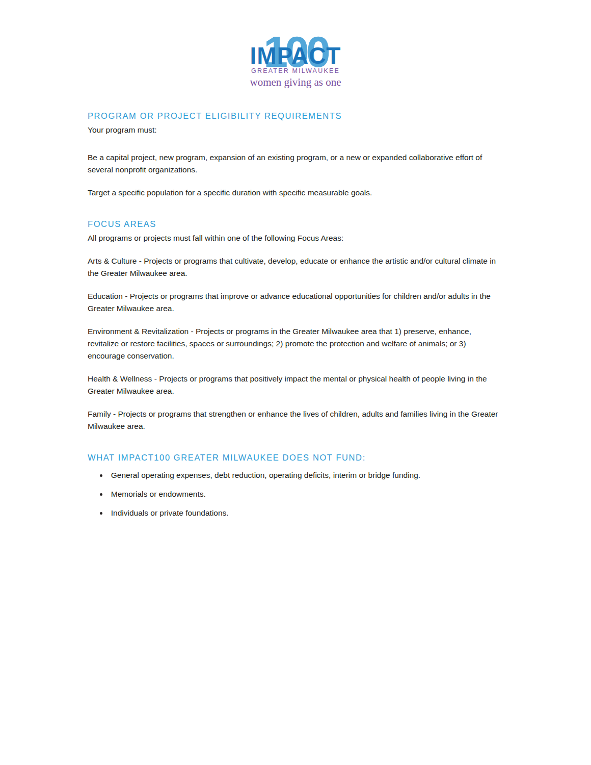100 IMPACT GREATER MILWAUKEE women giving as one
Program or Project Eligibility Requirements
Your program must:
Be a capital project, new program, expansion of an existing program, or a new or expanded collaborative effort of several nonprofit organizations.
Target a specific population for a specific duration with specific measurable goals.
Focus Areas
All programs or projects must fall within one of the following Focus Areas:
Arts & Culture - Projects or programs that cultivate, develop, educate or enhance the artistic and/or cultural climate in the Greater Milwaukee area.
Education - Projects or programs that improve or advance educational opportunities for children and/or adults in the Greater Milwaukee area.
Environment & Revitalization - Projects or programs in the Greater Milwaukee area that 1) preserve, enhance, revitalize or restore facilities, spaces or surroundings; 2) promote the protection and welfare of animals; or 3) encourage conservation.
Health & Wellness - Projects or programs that positively impact the mental or physical health of people living in the Greater Milwaukee area.
Family - Projects or programs that strengthen or enhance the lives of children, adults and families living in the Greater Milwaukee area.
What Impact100 Greater Milwaukee Does Not Fund:
General operating expenses, debt reduction, operating deficits, interim or bridge funding.
Memorials or endowments.
Individuals or private foundations.